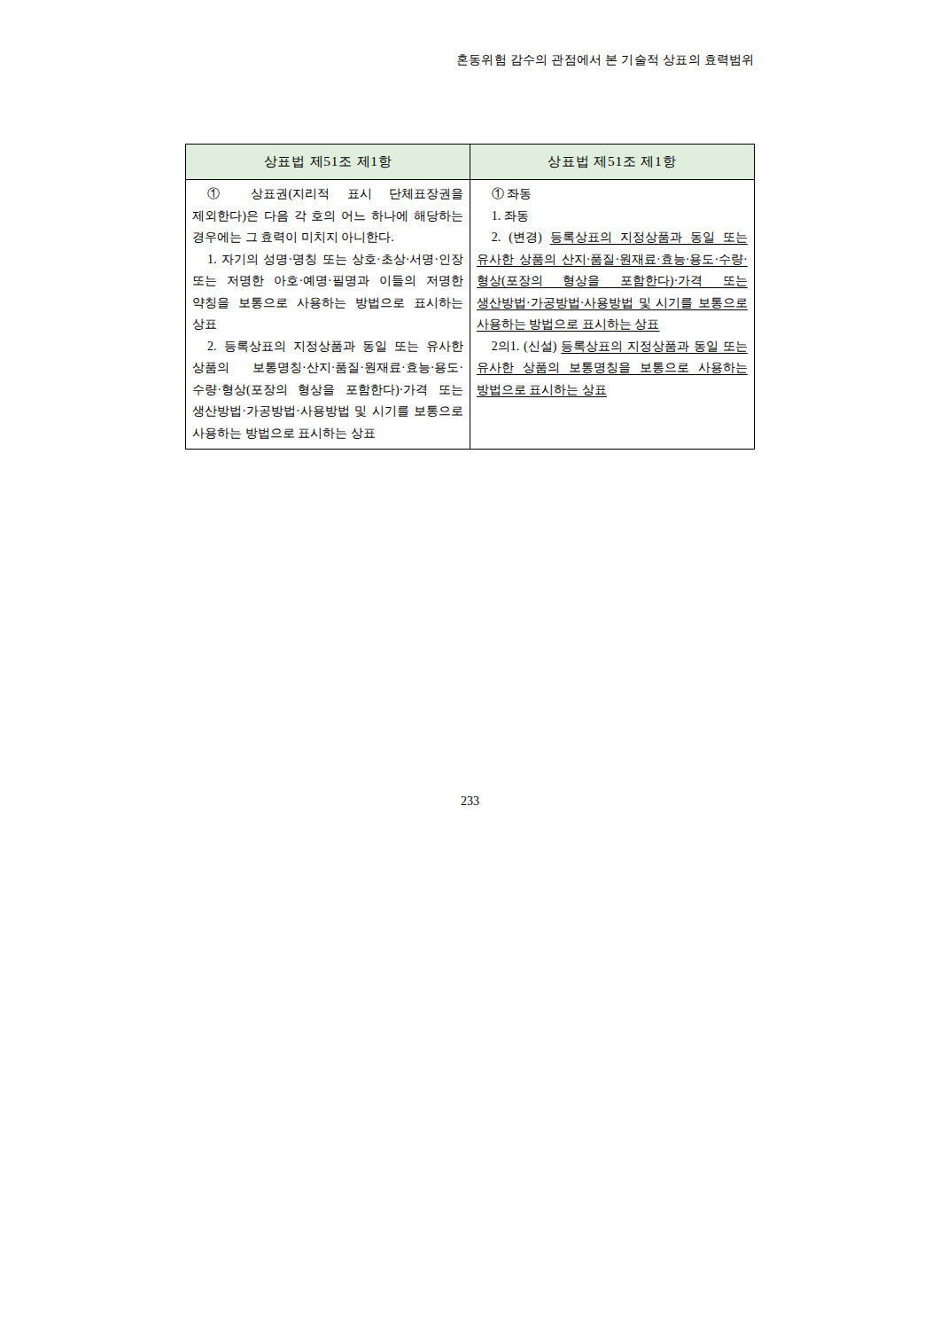혼동위험 감수의 관점에서 본 기술적 상표의 효력범위
| 상표법 제51조 제1항 | 상표법 제51조 제1항 |
| --- | --- |
| ① 상표권(지리적 표시 단체표장권을 제외한다)은 다음 각 호의 어느 하나에 해당하는 경우에는 그 효력이 미치지 아니한다. 1. 자기의 성명·명칭 또는 상호·초상·서명·인장 또는 저명한 아호·예명·필명과 이들의 저명한 약칭을 보통으로 사용하는 방법으로 표시하는 상표 2. 등록상표의 지정상품과 동일 또는 유사한 상품의 보통명칭·산지·품질·원재료·효능·용도·수량·형상(포장의 형상을 포함한다)·가격 또는 생산방법·가공방법·사용방법 및 시기를 보통으로 사용하는 방법으로 표시하는 상표 | ① 좌동 1. 좌동 2. (변경) 등록상표의 지정상품과 동일 또는 유사한 상품의 산지·품질·원재료·효능·용도·수량·형상(포장의 형상을 포함한다)·가격 또는 생산방법·가공방법·사용방법 및 시기를 보통으로 사용하는 방법으로 표시하는 상표 2의1. (신설) 등록상표의 지정상품과 동일 또는 유사한 상품의 보통명칭을 보통으로 사용하는 방법으로 표시하는 상표 |
233